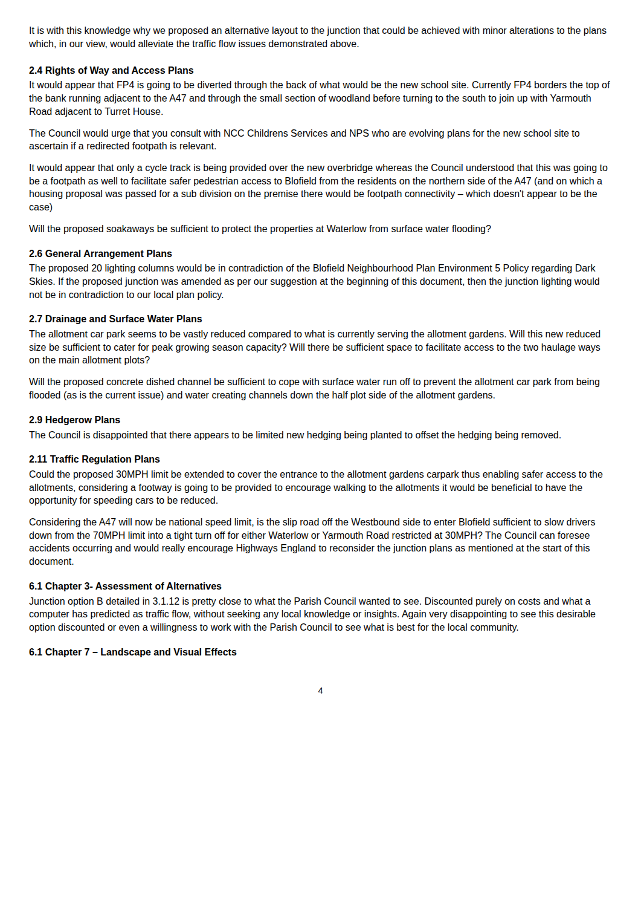It is with this knowledge why we proposed an alternative layout to the junction that could be achieved with minor alterations to the plans which, in our view, would alleviate the traffic flow issues demonstrated above.
2.4 Rights of Way and Access Plans
It would appear that FP4 is going to be diverted through the back of what would be the new school site. Currently FP4 borders the top of the bank running adjacent to the A47 and through the small section of woodland before turning to the south to join up with Yarmouth Road adjacent to Turret House.
The Council would urge that you consult with NCC Childrens Services and NPS who are evolving plans for the new school site to ascertain if a redirected footpath is relevant.
It would appear that only a cycle track is being provided over the new overbridge whereas the Council understood that this was going to be a footpath as well to facilitate safer pedestrian access to Blofield from the residents on the northern side of the A47 (and on which a housing proposal was passed for a sub division on the premise there would be footpath connectivity – which doesn't appear to be the case)
Will the proposed soakaways be sufficient to protect the properties at Waterlow from surface water flooding?
2.6 General Arrangement Plans
The proposed 20 lighting columns would be in contradiction of the Blofield Neighbourhood Plan Environment 5 Policy regarding Dark Skies. If the proposed junction was amended as per our suggestion at the beginning of this document, then the junction lighting would not be in contradiction to our local plan policy.
2.7 Drainage and Surface Water Plans
The allotment car park seems to be vastly reduced compared to what is currently serving the allotment gardens. Will this new reduced size be sufficient to cater for peak growing season capacity? Will there be sufficient space to facilitate access to the two haulage ways on the main allotment plots?
Will the proposed concrete dished channel be sufficient to cope with surface water run off to prevent the allotment car park from being flooded (as is the current issue) and water creating channels down the half plot side of the allotment gardens.
2.9 Hedgerow Plans
The Council is disappointed that there appears to be limited new hedging being planted to offset the hedging being removed.
2.11 Traffic Regulation Plans
Could the proposed 30MPH limit be extended to cover the entrance to the allotment gardens carpark thus enabling safer access to the allotments, considering a footway is going to be provided to encourage walking to the allotments it would be beneficial to have the opportunity for speeding cars to be reduced.
Considering the A47 will now be national speed limit, is the slip road off the Westbound side to enter Blofield sufficient to slow drivers down from the 70MPH limit into a tight turn off for either Waterlow or Yarmouth Road restricted at 30MPH? The Council can foresee accidents occurring and would really encourage Highways England to reconsider the junction plans as mentioned at the start of this document.
6.1 Chapter 3- Assessment of Alternatives
Junction option B detailed in 3.1.12 is pretty close to what the Parish Council wanted to see. Discounted purely on costs and what a computer has predicted as traffic flow, without seeking any local knowledge or insights. Again very disappointing to see this desirable option discounted or even a willingness to work with the Parish Council to see what is best for the local community.
6.1 Chapter 7 – Landscape and Visual Effects
4